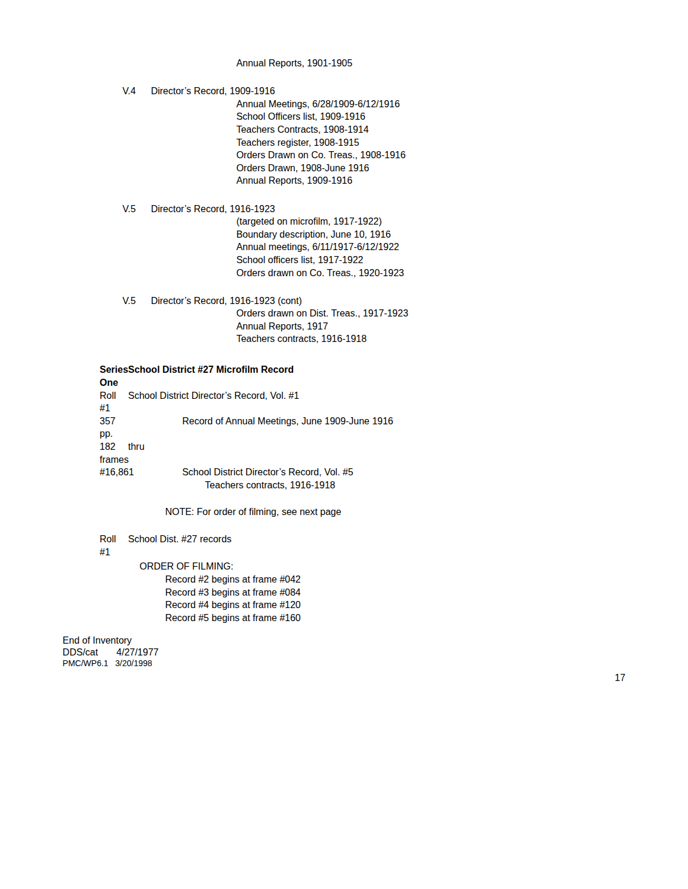Annual Reports, 1901-1905
V.4
Director’s Record, 1909-1916
Annual Meetings, 6/28/1909-6/12/1916
School Officers list, 1909-1916
Teachers Contracts, 1908-1914
Teachers register, 1908-1915
Orders Drawn on Co. Treas., 1908-1916
Orders Drawn, 1908-June 1916
Annual Reports, 1909-1916
V.5
Director’s Record, 1916-1923
(targeted on microfilm, 1917-1922)
Boundary description, June 10, 1916
Annual meetings, 6/11/1917-6/12/1922
School officers list, 1917-1922
Orders drawn on Co. Treas., 1920-1923
V.5
Director’s Record, 1916-1923 (cont)
Orders drawn on Dist. Treas., 1917-1923
Annual Reports, 1917
Teachers contracts, 1916-1918
Series One
School District #27 Microfilm Record
Roll #1
School District Director’s Record, Vol. #1
357 pp.
Record of Annual Meetings, June 1909-June 1916
182 frames
thru
#16,861
School District Director’s Record, Vol. #5
Teachers contracts, 1916-1918
NOTE: For order of filming, see next page
Roll #1
School Dist. #27 records
ORDER OF FILMING:
Record #2 begins at frame #042
Record #3 begins at frame #084
Record #4 begins at frame #120
Record #5 begins at frame #160
End of Inventory
DDS/cat 4/27/1977
PMC/WP6.1 3/20/1998
17